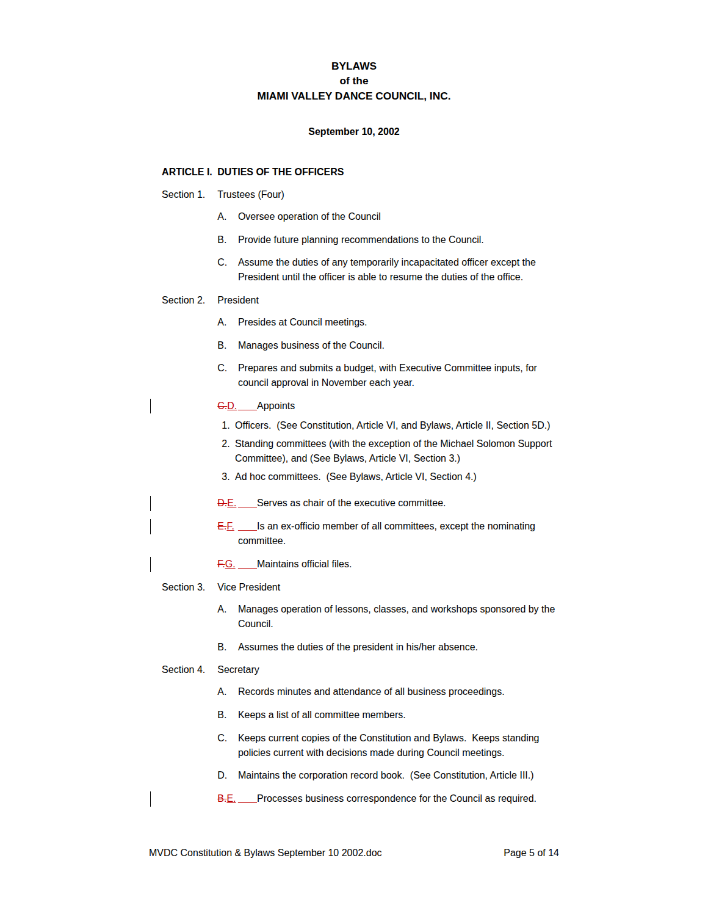BYLAWS
of the
MIAMI VALLEY DANCE COUNCIL, INC.
September 10, 2002
| | ARTICLE I. | DUTIES OF THE OFFICERS |
| | Section 1. | Trustees (Four) A. Oversee operation of the Council B. Provide future planning recommendations to the Council. C. Assume the duties of any temporarily incapacitated officer except the President until the officer is able to resume the duties of the office. |
| | Section 2. | President A. Presides at Council meetings. B. Manages business of the Council. C. Prepares and submits a budget, with Executive Committee inputs, for council approval in November each year. |
| | | C. D. Appoints Officers. (See Constitution, Article VI, and Bylaws, Article II, Section 5D.) Standing committees (with the exception of the Michael Solomon Support Committee), and (See Bylaws, Article VI, Section 3.) Ad hoc committees. (See Bylaws, Article VI, Section 4.) |
| | | D. E. Serves as chair of the executive committee. |
| | | E. F. Is an ex-officio member of all committees, except the nominating committee. |
| | | F. G. Maintains official files. |
| | Section 3. | Vice President A. Manages operation of lessons, classes, and workshops sponsored by the Council. B. Assumes the duties of the president in his/her absence. |
| | Section 4. | Secretary A. Records minutes and attendance of all business proceedings. B. Keeps a list of all committee members. C. Keeps current copies of the Constitution and Bylaws. Keeps standing policies current with decisions made during Council meetings. D. Maintains the corporation record book. (See Constitution, Article III.) |
| | | B. E. Processes business correspondence for the Council as required. |
MVDC Constitution & Bylaws September 10 2002.doc Page 5 of 14